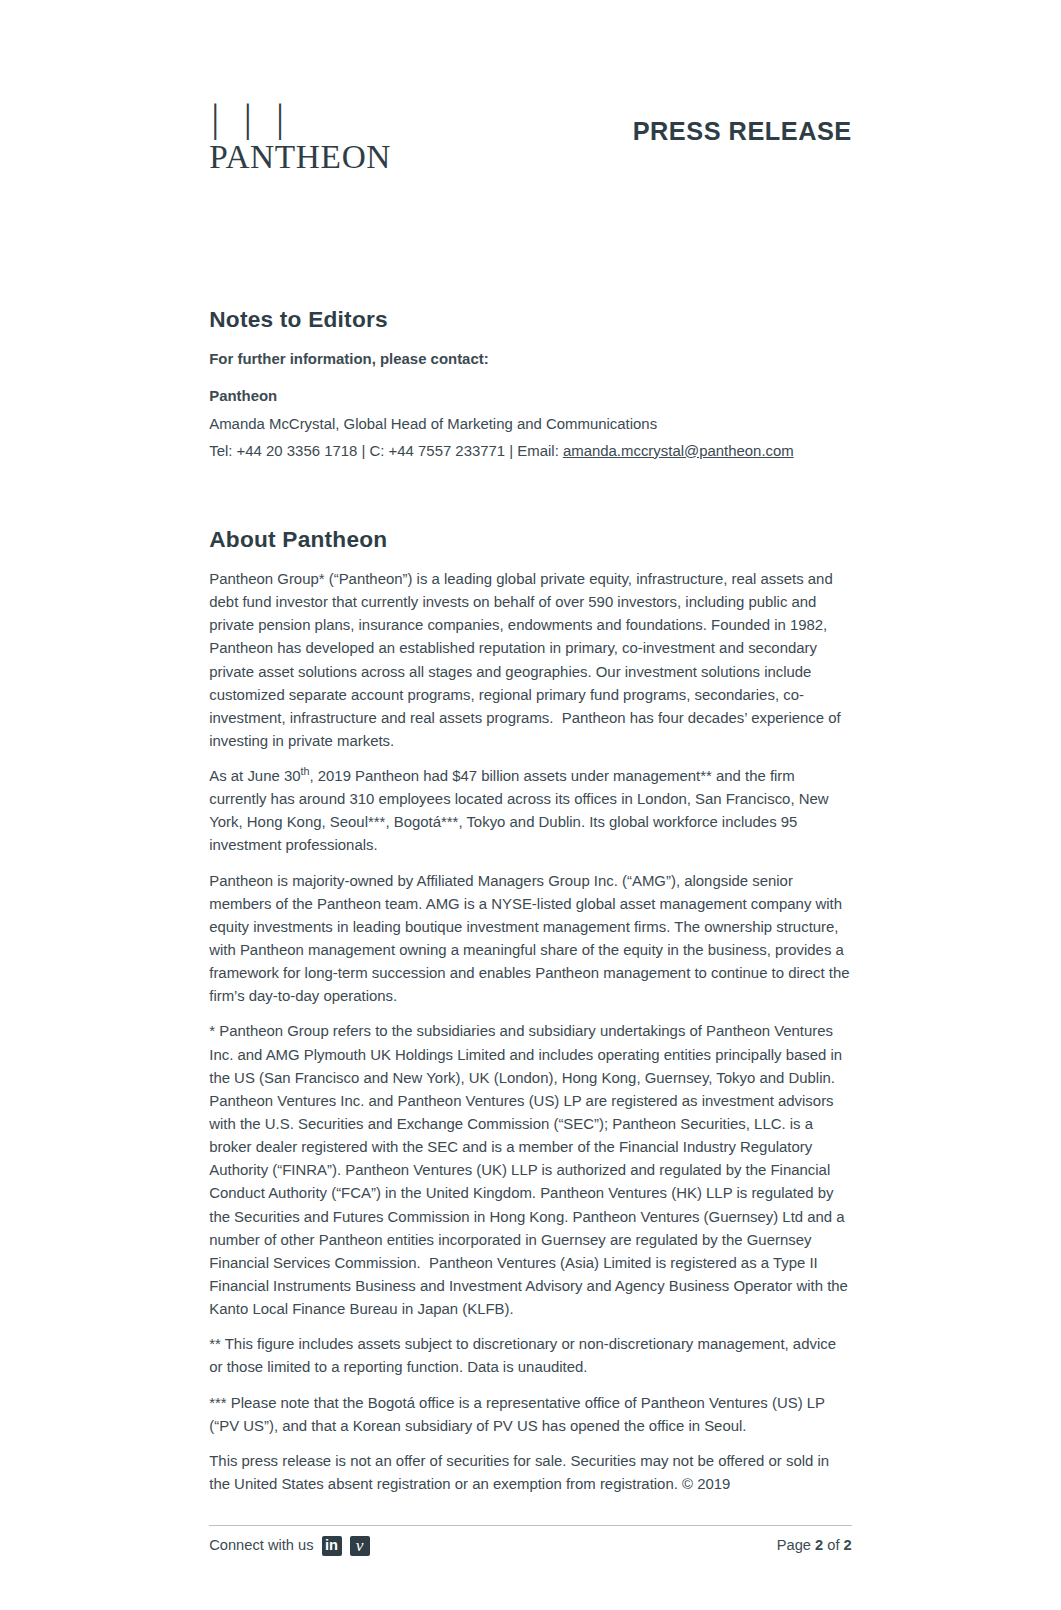| | |
PANTHEON
PRESS RELEASE
Notes to Editors
For further information, please contact:
Pantheon
Amanda McCrystal, Global Head of Marketing and Communications
Tel: +44 20 3356 1718 | C: +44 7557 233771 | Email: amanda.mccrystal@pantheon.com
About Pantheon
Pantheon Group* (“Pantheon”) is a leading global private equity, infrastructure, real assets and debt fund investor that currently invests on behalf of over 590 investors, including public and private pension plans, insurance companies, endowments and foundations. Founded in 1982, Pantheon has developed an established reputation in primary, co-investment and secondary private asset solutions across all stages and geographies. Our investment solutions include customized separate account programs, regional primary fund programs, secondaries, co-investment, infrastructure and real assets programs. Pantheon has four decades’ experience of investing in private markets.
As at June 30th, 2019 Pantheon had $47 billion assets under management** and the firm currently has around 310 employees located across its offices in London, San Francisco, New York, Hong Kong, Seoul***, Bogotá***, Tokyo and Dublin. Its global workforce includes 95 investment professionals.
Pantheon is majority-owned by Affiliated Managers Group Inc. (“AMG”), alongside senior members of the Pantheon team. AMG is a NYSE-listed global asset management company with equity investments in leading boutique investment management firms. The ownership structure, with Pantheon management owning a meaningful share of the equity in the business, provides a framework for long-term succession and enables Pantheon management to continue to direct the firm’s day-to-day operations.
* Pantheon Group refers to the subsidiaries and subsidiary undertakings of Pantheon Ventures Inc. and AMG Plymouth UK Holdings Limited and includes operating entities principally based in the US (San Francisco and New York), UK (London), Hong Kong, Guernsey, Tokyo and Dublin. Pantheon Ventures Inc. and Pantheon Ventures (US) LP are registered as investment advisors with the U.S. Securities and Exchange Commission (“SEC”); Pantheon Securities, LLC. is a broker dealer registered with the SEC and is a member of the Financial Industry Regulatory Authority (“FINRA”). Pantheon Ventures (UK) LLP is authorized and regulated by the Financial Conduct Authority (“FCA”) in the United Kingdom. Pantheon Ventures (HK) LLP is regulated by the Securities and Futures Commission in Hong Kong. Pantheon Ventures (Guernsey) Ltd and a number of other Pantheon entities incorporated in Guernsey are regulated by the Guernsey Financial Services Commission. Pantheon Ventures (Asia) Limited is registered as a Type II Financial Instruments Business and Investment Advisory and Agency Business Operator with the Kanto Local Finance Bureau in Japan (KLFB).
** This figure includes assets subject to discretionary or non-discretionary management, advice or those limited to a reporting function. Data is unaudited.
*** Please note that the Bogotá office is a representative office of Pantheon Ventures (US) LP (“PV US”), and that a Korean subsidiary of PV US has opened the office in Seoul.
This press release is not an offer of securities for sale. Securities may not be offered or sold in the United States absent registration or an exemption from registration. © 2019
Connect with us in v
Page 2 of 2